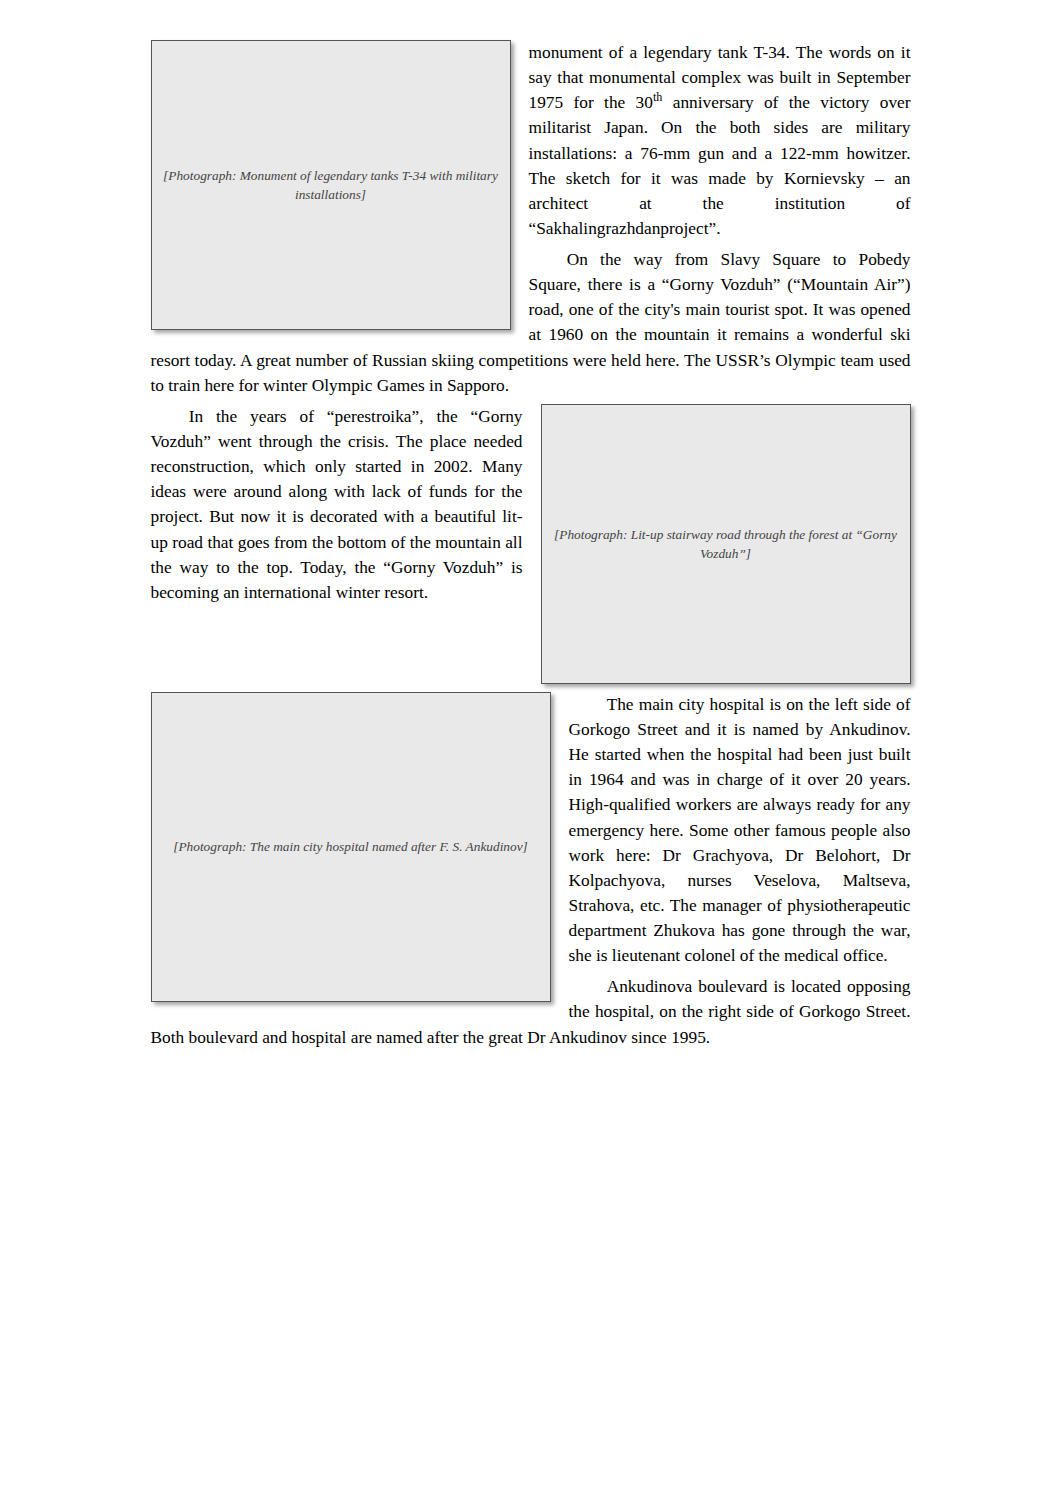[Photograph: Monument of legendary tanks T-34 with military installations]
monument of a legendary tank T-34. The words on it say that monumental complex was built in September 1975 for the 30th anniversary of the victory over militarist Japan. On the both sides are military installations: a 76-mm gun and a 122-mm howitzer. The sketch for it was made by Kornievsky – an architect at the institution of “Sakhalingrazhdanproject”.
On the way from Slavy Square to Pobedy Square, there is a “Gorny Vozduh” (“Mountain Air”) road, one of the city's main tourist spot. It was opened at 1960 on the mountain it remains a wonderful ski resort today. A great number of Russian skiing competitions were held here. The USSR’s Olympic team used to train here for winter Olympic Games in Sapporo.
[Photograph: Lit-up stairway road through the forest at “Gorny Vozduh”]
In the years of “perestroika”, the “Gorny Vozduh” went through the crisis. The place needed reconstruction, which only started in 2002. Many ideas were around along with lack of funds for the project. But now it is decorated with a beautiful lit-up road that goes from the bottom of the mountain all the way to the top. Today, the “Gorny Vozduh” is becoming an international winter resort.
[Photograph: The main city hospital named after F. S. Ankudinov]
The main city hospital is on the left side of Gorkogo Street and it is named by Ankudinov. He started when the hospital had been just built in 1964 and was in charge of it over 20 years. High-qualified workers are always ready for any emergency here. Some other famous people also work here: Dr Grachyova, Dr Belohort, Dr Kolpachyova, nurses Veselova, Maltseva, Strahova, etc. The manager of physiotherapeutic department Zhukova has gone through the war, she is lieutenant colonel of the medical office.
Ankudinova boulevard is located opposing the hospital, on the right side of Gorkogo Street. Both boulevard and hospital are named after the great Dr Ankudinov since 1995.